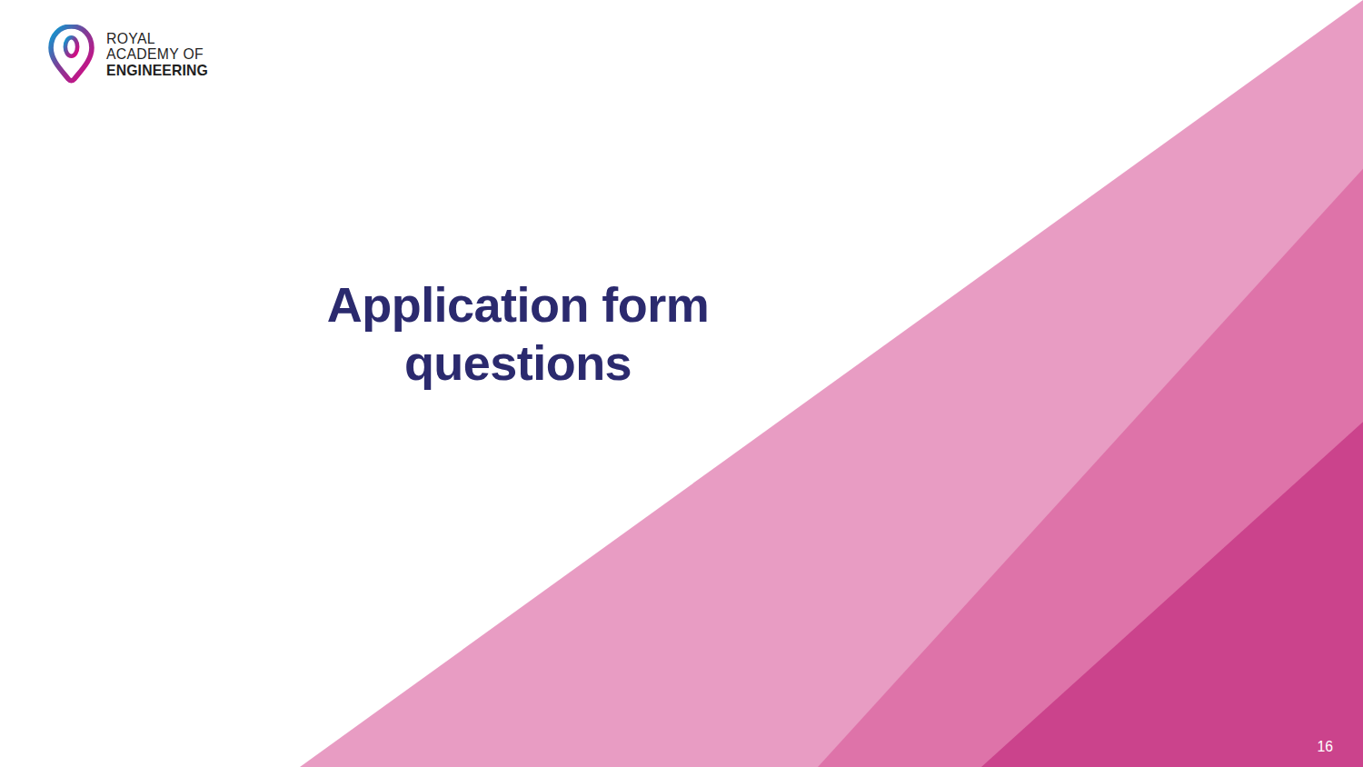Royal Academy of Engineering
Application form
questions
16